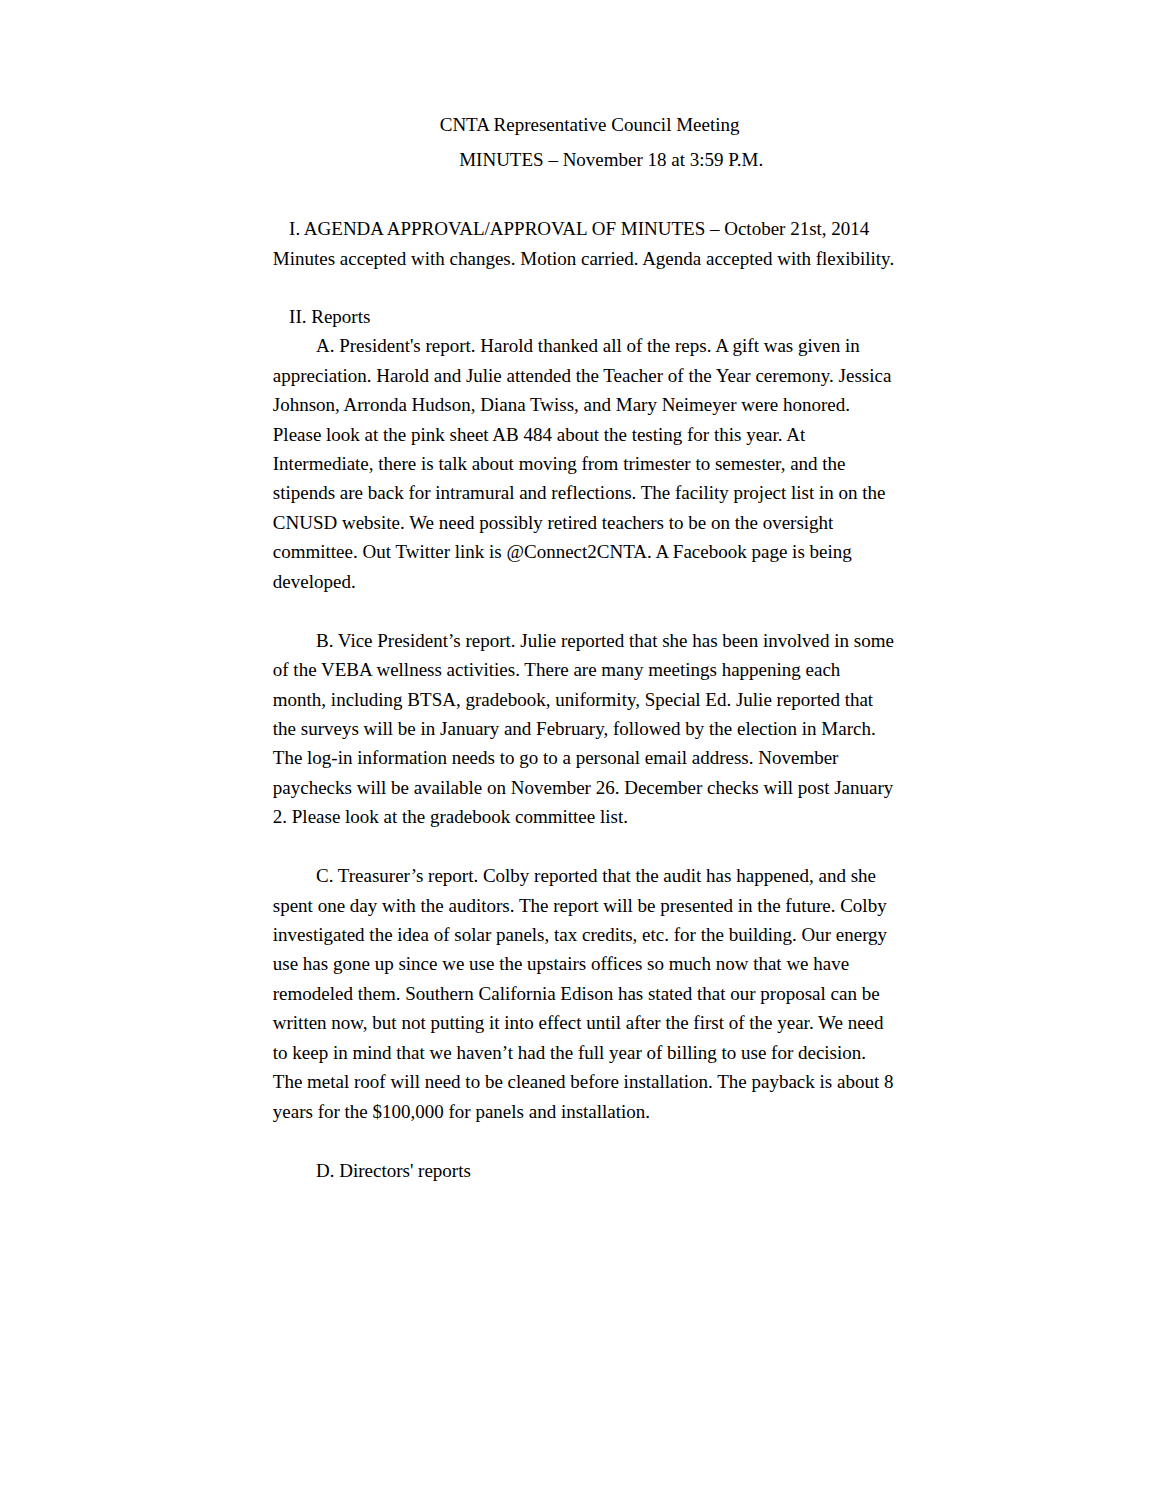CNTA Representative Council Meeting
MINUTES – November 18 at 3:59 P.M.
I. AGENDA APPROVAL/APPROVAL OF MINUTES – October 21st, 2014
Minutes accepted with changes. Motion carried. Agenda accepted with flexibility.
II. Reports
A. President's report. Harold thanked all of the reps. A gift was given in appreciation. Harold and Julie attended the Teacher of the Year ceremony. Jessica Johnson, Arronda Hudson, Diana Twiss, and Mary Neimeyer were honored. Please look at the pink sheet AB 484 about the testing for this year. At Intermediate, there is talk about moving from trimester to semester, and the stipends are back for intramural and reflections. The facility project list in on the CNUSD website. We need possibly retired teachers to be on the oversight committee. Out Twitter link is @Connect2CNTA. A Facebook page is being developed.
B. Vice President’s report. Julie reported that she has been involved in some of the VEBA wellness activities. There are many meetings happening each month, including BTSA, gradebook, uniformity, Special Ed. Julie reported that the surveys will be in January and February, followed by the election in March. The log-in information needs to go to a personal email address. November paychecks will be available on November 26. December checks will post January 2. Please look at the gradebook committee list.
C. Treasurer’s report. Colby reported that the audit has happened, and she spent one day with the auditors. The report will be presented in the future. Colby investigated the idea of solar panels, tax credits, etc. for the building. Our energy use has gone up since we use the upstairs offices so much now that we have remodeled them. Southern California Edison has stated that our proposal can be written now, but not putting it into effect until after the first of the year. We need to keep in mind that we haven’t had the full year of billing to use for decision. The metal roof will need to be cleaned before installation. The payback is about 8 years for the $100,000 for panels and installation.
D. Directors' reports